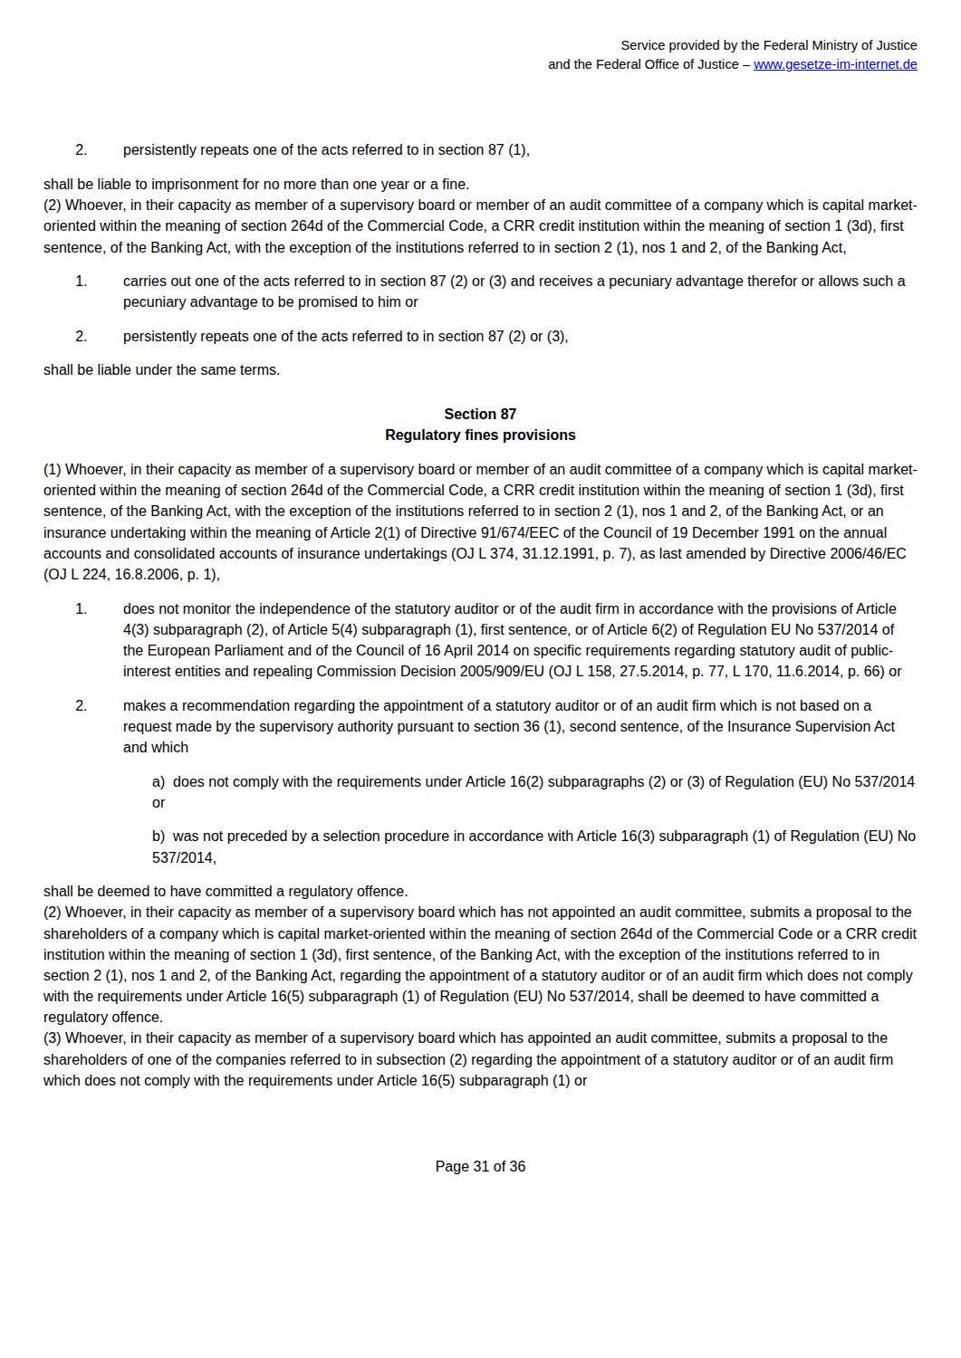Service provided by the Federal Ministry of Justice
and the Federal Office of Justice – www.gesetze-im-internet.de
2.
persistently repeats one of the acts referred to in section 87 (1),
shall be liable to imprisonment for no more than one year or a fine.
(2) Whoever, in their capacity as member of a supervisory board or member of an audit committee of a company which is capital market-oriented within the meaning of section 264d of the Commercial Code, a CRR credit institution within the meaning of section 1 (3d), first sentence, of the Banking Act, with the exception of the institutions referred to in section 2 (1), nos 1 and 2, of the Banking Act,
1.
carries out one of the acts referred to in section 87 (2) or (3) and receives a pecuniary advantage therefor or allows such a pecuniary advantage to be promised to him or
2.
persistently repeats one of the acts referred to in section 87 (2) or (3),
shall be liable under the same terms.
Section 87Regulatory fines provisions
(1) Whoever, in their capacity as member of a supervisory board or member of an audit committee of a company which is capital market-oriented within the meaning of section 264d of the Commercial Code, a CRR credit institution within the meaning of section 1 (3d), first sentence, of the Banking Act, with the exception of the institutions referred to in section 2 (1), nos 1 and 2, of the Banking Act, or an insurance undertaking within the meaning of Article 2(1) of Directive 91/674/EEC of the Council of 19 December 1991 on the annual accounts and consolidated accounts of insurance undertakings (OJ L 374, 31.12.1991, p. 7), as last amended by Directive 2006/46/EC (OJ L 224, 16.8.2006, p. 1),
1.
does not monitor the independence of the statutory auditor or of the audit firm in accordance with the provisions of Article 4(3) subparagraph (2), of Article 5(4) subparagraph (1), first sentence, or of Article 6(2) of Regulation EU No 537/2014 of the European Parliament and of the Council of 16 April 2014 on specific requirements regarding statutory audit of public-interest entities and repealing Commission Decision 2005/909/EU (OJ L 158, 27.5.2014, p. 77, L 170, 11.6.2014, p. 66) or
2.
makes a recommendation regarding the appointment of a statutory auditor or of an audit firm which is not based on a request made by the supervisory authority pursuant to section 36 (1), second sentence, of the Insurance Supervision Act and which
a) does not comply with the requirements under Article 16(2) subparagraphs (2) or (3) of Regulation (EU) No 537/2014 or
b) was not preceded by a selection procedure in accordance with Article 16(3) subparagraph (1) of Regulation (EU) No 537/2014,
shall be deemed to have committed a regulatory offence.
(2) Whoever, in their capacity as member of a supervisory board which has not appointed an audit committee, submits a proposal to the shareholders of a company which is capital market-oriented within the meaning of section 264d of the Commercial Code or a CRR credit institution within the meaning of section 1 (3d), first sentence, of the Banking Act, with the exception of the institutions referred to in section 2 (1), nos 1 and 2, of the Banking Act, regarding the appointment of a statutory auditor or of an audit firm which does not comply with the requirements under Article 16(5) subparagraph (1) of Regulation (EU) No 537/2014, shall be deemed to have committed a regulatory offence.
(3) Whoever, in their capacity as member of a supervisory board which has appointed an audit committee, submits a proposal to the shareholders of one of the companies referred to in subsection (2) regarding the appointment of a statutory auditor or of an audit firm which does not comply with the requirements under Article 16(5) subparagraph (1) or
Page 31 of 36